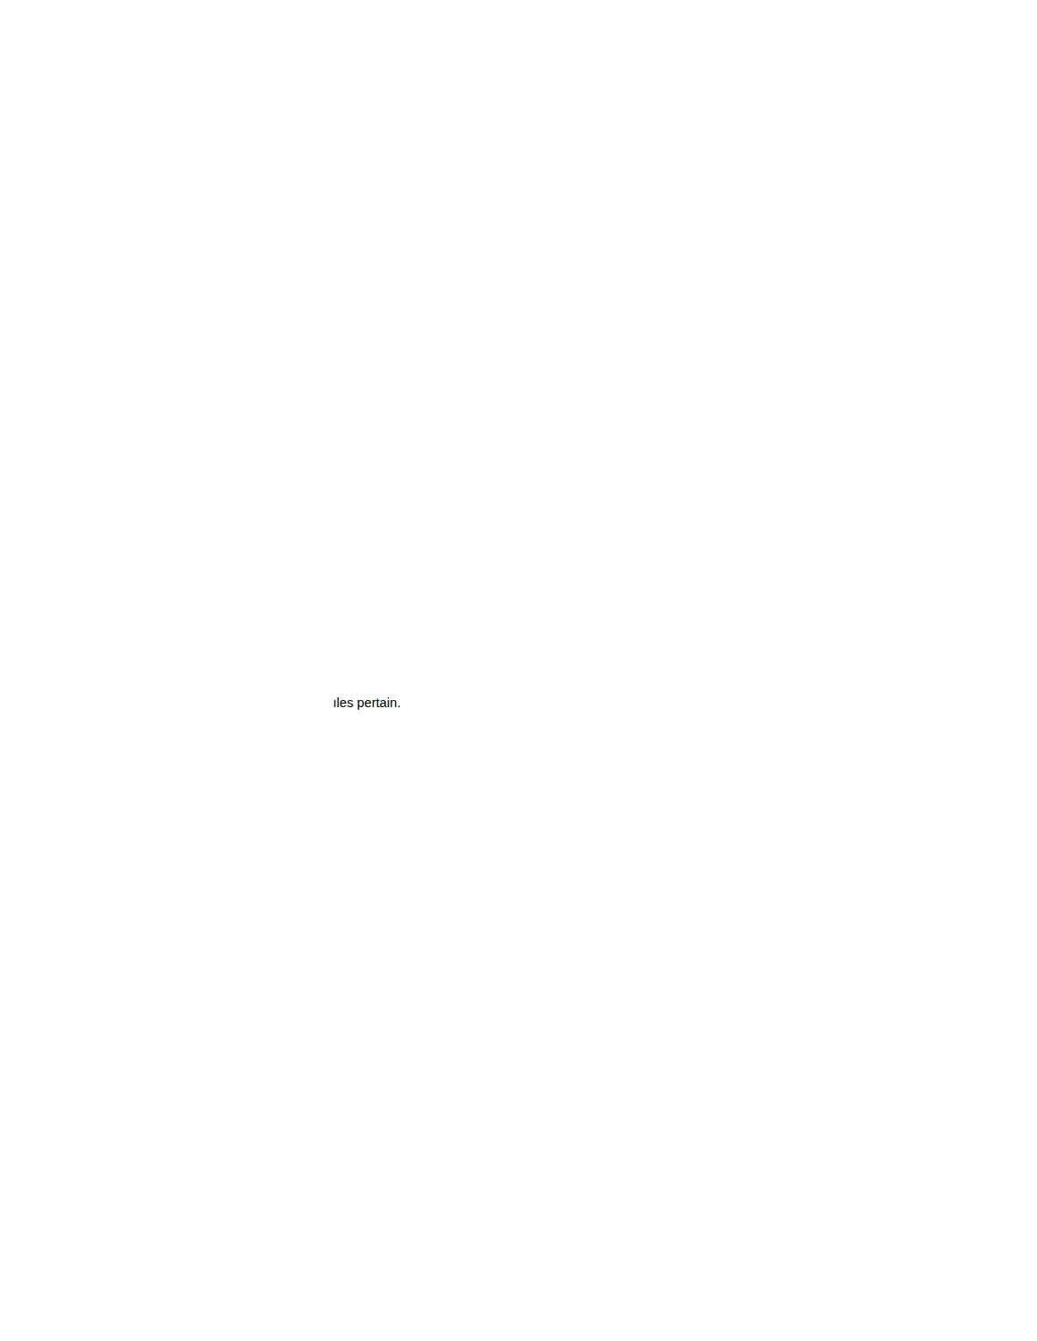ıles pertain.